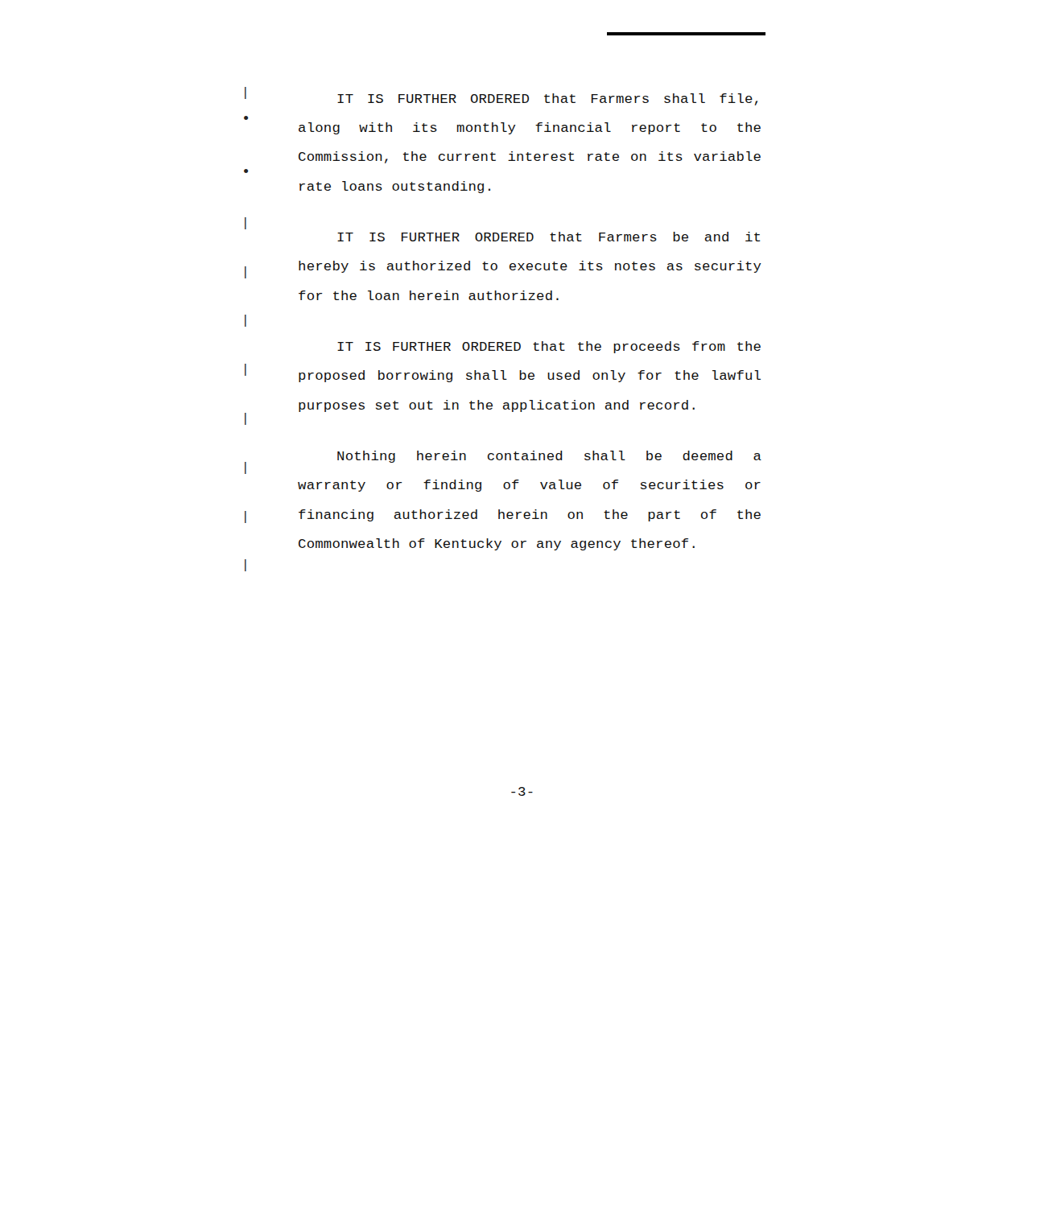| • • | | | | | | | |
IT IS FURTHER ORDERED that Farmers shall file, along with its monthly financial report to the Commission, the current interest rate on its variable rate loans outstanding.
IT IS FURTHER ORDERED that Farmers be and it hereby is authorized to execute its notes as security for the loan herein authorized.
IT IS FURTHER ORDERED that the proceeds from the proposed borrowing shall be used only for the lawful purposes set out in the application and record.
Nothing herein contained shall be deemed a warranty or finding of value of securities or financing authorized herein on the part of the Commonwealth of Kentucky or any agency thereof.
-3-